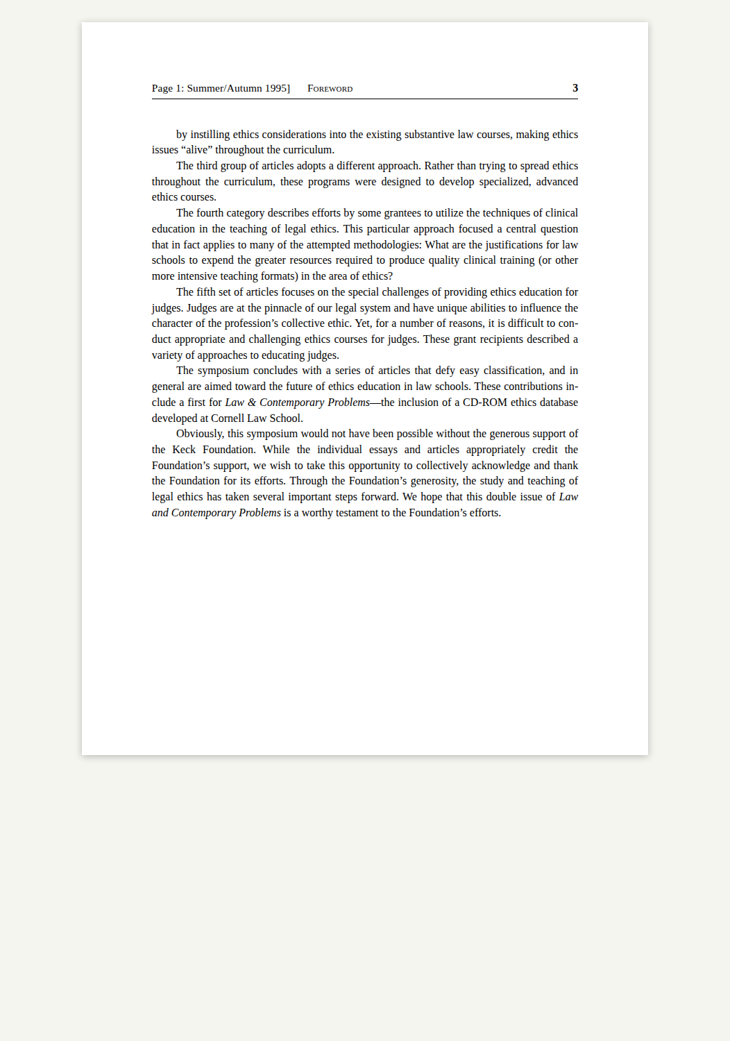Page 1: Summer/Autumn 1995]Foreword 3
by instilling ethics considerations into the existing substantive law courses, making ethics issues “alive” throughout the curriculum.
The third group of articles adopts a different approach. Rather than trying to spread ethics throughout the curriculum, these programs were designed to develop specialized, advanced ethics courses.
The fourth category describes efforts by some grantees to utilize the techniques of clinical education in the teaching of legal ethics. This particular approach focused a central question that in fact applies to many of the attempted methodologies: What are the justifications for law schools to expend the greater resources required to produce quality clinical training (or other more intensive teaching formats) in the area of ethics?
The fifth set of articles focuses on the special challenges of providing ethics education for judges. Judges are at the pinnacle of our legal system and have unique abilities to influence the character of the profession’s collective ethic. Yet, for a number of reasons, it is difficult to conduct appropriate and challenging ethics courses for judges. These grant recipients described a variety of approaches to educating judges.
The symposium concludes with a series of articles that defy easy classification, and in general are aimed toward the future of ethics education in law schools. These contributions include a first for Law & Contemporary Problems—the inclusion of a CD-ROM ethics database developed at Cornell Law School.
Obviously, this symposium would not have been possible without the generous support of the Keck Foundation. While the individual essays and articles appropriately credit the Foundation’s support, we wish to take this opportunity to collectively acknowledge and thank the Foundation for its efforts. Through the Foundation’s generosity, the study and teaching of legal ethics has taken several important steps forward. We hope that this double issue of Law and Contemporary Problems is a worthy testament to the Foundation’s efforts.